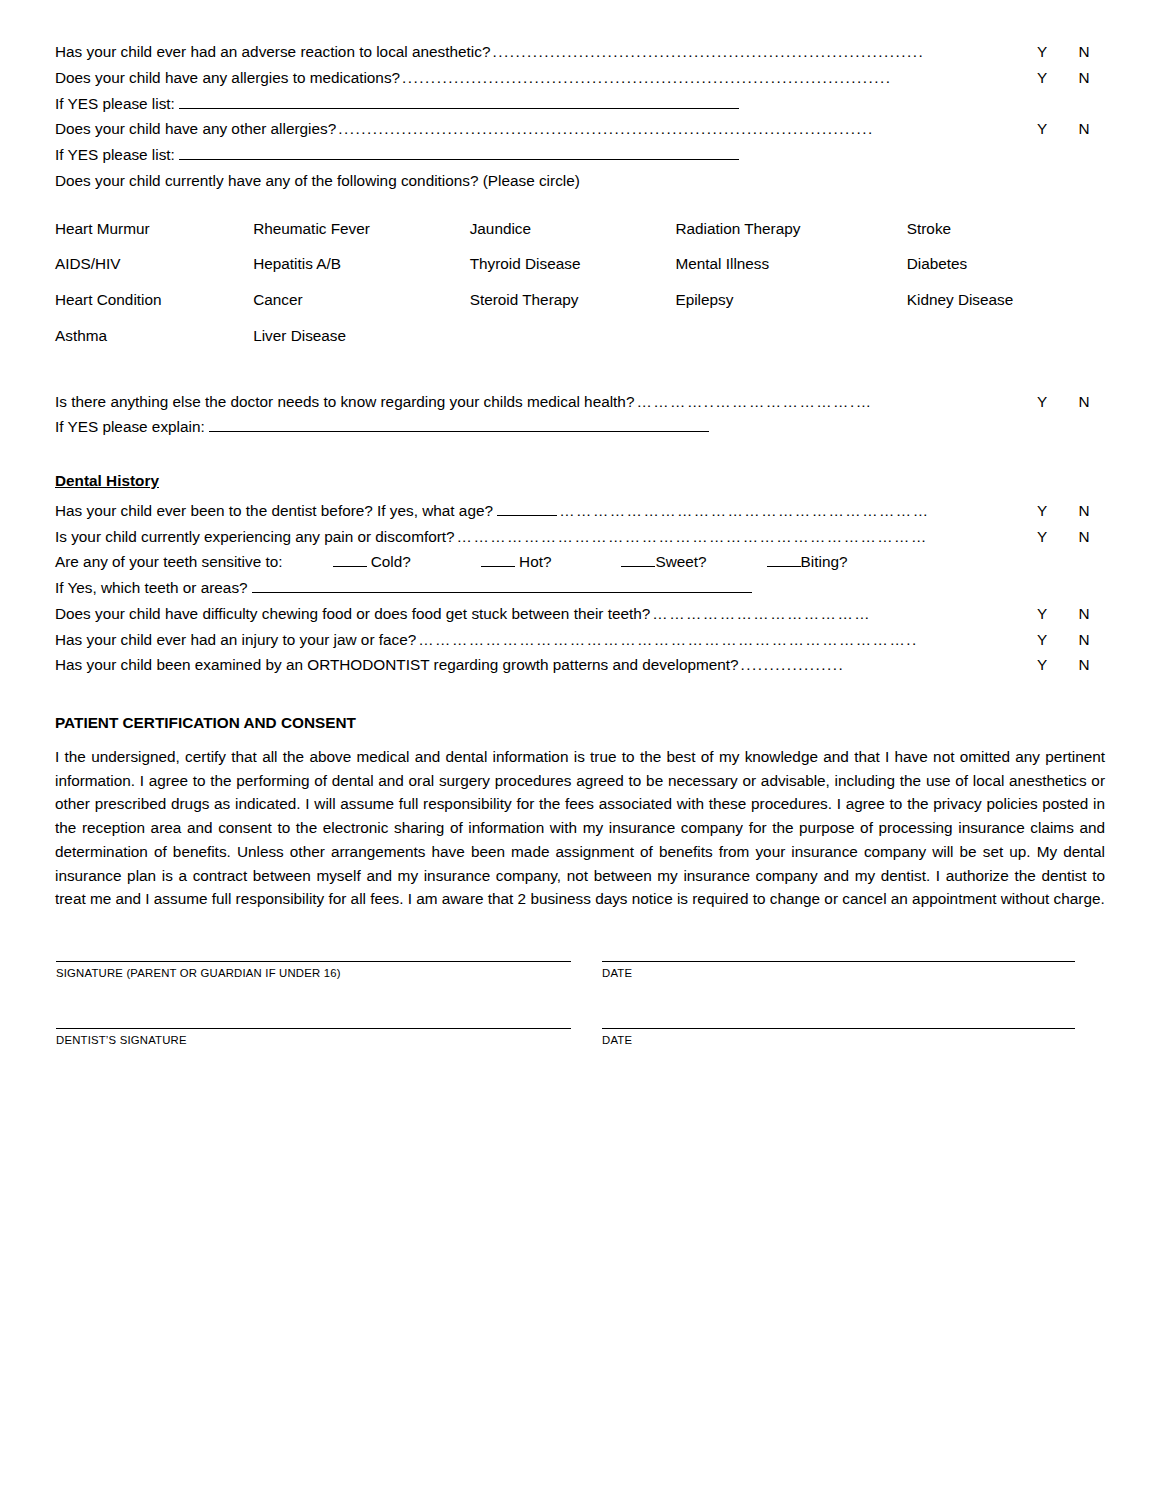Has your child ever had an adverse reaction to local anesthetic? ........................................................................... YN
Does your child have any allergies to medications? ..................................................................................... YN
If YES please list:
Does your child have any other allergies? ............................................................................................. YN
If YES please list:
Does your child currently have any of the following conditions? (Please circle)
| Heart Murmur | Rheumatic Fever | Jaundice | Radiation Therapy | Stroke |
| AIDS/HIV | Hepatitis A/B | Thyroid Disease | Mental Illness | Diabetes |
| Heart Condition | Cancer | Steroid Therapy | Epilepsy | Kidney Disease |
| Asthma | Liver Disease | | | |
Is there anything else the doctor needs to know regarding your childs medical health? …………..…………………….… YN
If YES please explain:
Dental History
Has your child ever been to the dentist before? If yes, what age? ………………………………………………………… YN
Is your child currently experiencing any pain or discomfort? ………………………………………………………………………… YN
Are any of your teeth sensitive to: Cold? Hot? Sweet? Biting?
If Yes, which teeth or areas?
Does your child have difficulty chewing food or does food get stuck between their teeth? ………………………………… YN
Has your child ever had an injury to your jaw or face? …………………………………………………………………………….. YN
Has your child been examined by an ORTHODONTIST regarding growth patterns and development? .................. YN
PATIENT CERTIFICATION AND CONSENT
I the undersigned, certify that all the above medical and dental information is true to the best of my knowledge and that I have not omitted any pertinent information. I agree to the performing of dental and oral surgery procedures agreed to be necessary or advisable, including the use of local anesthetics or other prescribed drugs as indicated. I will assume full responsibility for the fees associated with these procedures. I agree to the privacy policies posted in the reception area and consent to the electronic sharing of information with my insurance company for the purpose of processing insurance claims and determination of benefits. Unless other arrangements have been made assignment of benefits from your insurance company will be set up. My dental insurance plan is a contract between myself and my insurance company, not between my insurance company and my dentist. I authorize the dentist to treat me and I assume full responsibility for all fees. I am aware that 2 business days notice is required to change or cancel an appointment without charge.
| SIGNATURE (PARENT OR GUARDIAN IF UNDER 16) | DATE |
| DENTIST’S SIGNATURE | DATE |